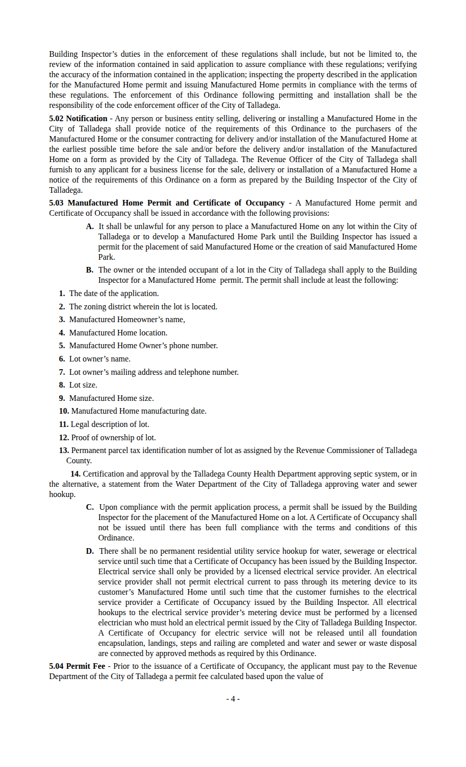Building Inspector’s duties in the enforcement of these regulations shall include, but not be limited to, the review of the information contained in said application to assure compliance with these regulations; verifying the accuracy of the information contained in the application; inspecting the property described in the application for the Manufactured Home permit and issuing Manufactured Home permits in compliance with the terms of these regulations. The enforcement of this Ordinance following permitting and installation shall be the responsibility of the code enforcement officer of the City of Talladega.
5.02 Notification - Any person or business entity selling, delivering or installing a Manufactured Home in the City of Talladega shall provide notice of the requirements of this Ordinance to the purchasers of the Manufactured Home or the consumer contracting for delivery and/or installation of the Manufactured Home at the earliest possible time before the sale and/or before the delivery and/or installation of the Manufactured Home on a form as provided by the City of Talladega. The Revenue Officer of the City of Talladega shall furnish to any applicant for a business license for the sale, delivery or installation of a Manufactured Home a notice of the requirements of this Ordinance on a form as prepared by the Building Inspector of the City of Talladega.
5.03 Manufactured Home Permit and Certificate of Occupancy - A Manufactured Home permit and Certificate of Occupancy shall be issued in accordance with the following provisions:
A. It shall be unlawful for any person to place a Manufactured Home on any lot within the City of Talladega or to develop a Manufactured Home Park until the Building Inspector has issued a permit for the placement of said Manufactured Home or the creation of said Manufactured Home Park.
B. The owner or the intended occupant of a lot in the City of Talladega shall apply to the Building Inspector for a Manufactured Home permit. The permit shall include at least the following:
1. The date of the application.
2. The zoning district wherein the lot is located.
3. Manufactured Homeowner’s name,
4. Manufactured Home location.
5. Manufactured Home Owner’s phone number.
6. Lot owner’s name.
7. Lot owner’s mailing address and telephone number.
8. Lot size.
9. Manufactured Home size.
10. Manufactured Home manufacturing date.
11. Legal description of lot.
12. Proof of ownership of lot.
13. Permanent parcel tax identification number of lot as assigned by the Revenue Commissioner of Talladega County.
14. Certification and approval by the Talladega County Health Department approving septic system, or in the alternative, a statement from the Water Department of the City of Talladega approving water and sewer hookup.
C. Upon compliance with the permit application process, a permit shall be issued by the Building Inspector for the placement of the Manufactured Home on a lot. A Certificate of Occupancy shall not be issued until there has been full compliance with the terms and conditions of this Ordinance.
D. There shall be no permanent residential utility service hookup for water, sewerage or electrical service until such time that a Certificate of Occupancy has been issued by the Building Inspector. Electrical service shall only be provided by a licensed electrical service provider. An electrical service provider shall not permit electrical current to pass through its metering device to its customer’s Manufactured Home until such time that the customer furnishes to the electrical service provider a Certificate of Occupancy issued by the Building Inspector. All electrical hookups to the electrical service provider’s metering device must be performed by a licensed electrician who must hold an electrical permit issued by the City of Talladega Building Inspector. A Certificate of Occupancy for electric service will not be released until all foundation encapsulation, landings, steps and railing are completed and water and sewer or waste disposal are connected by approved methods as required by this Ordinance.
5.04 Permit Fee - Prior to the issuance of a Certificate of Occupancy, the applicant must pay to the Revenue Department of the City of Talladega a permit fee calculated based upon the value of
- 4 -